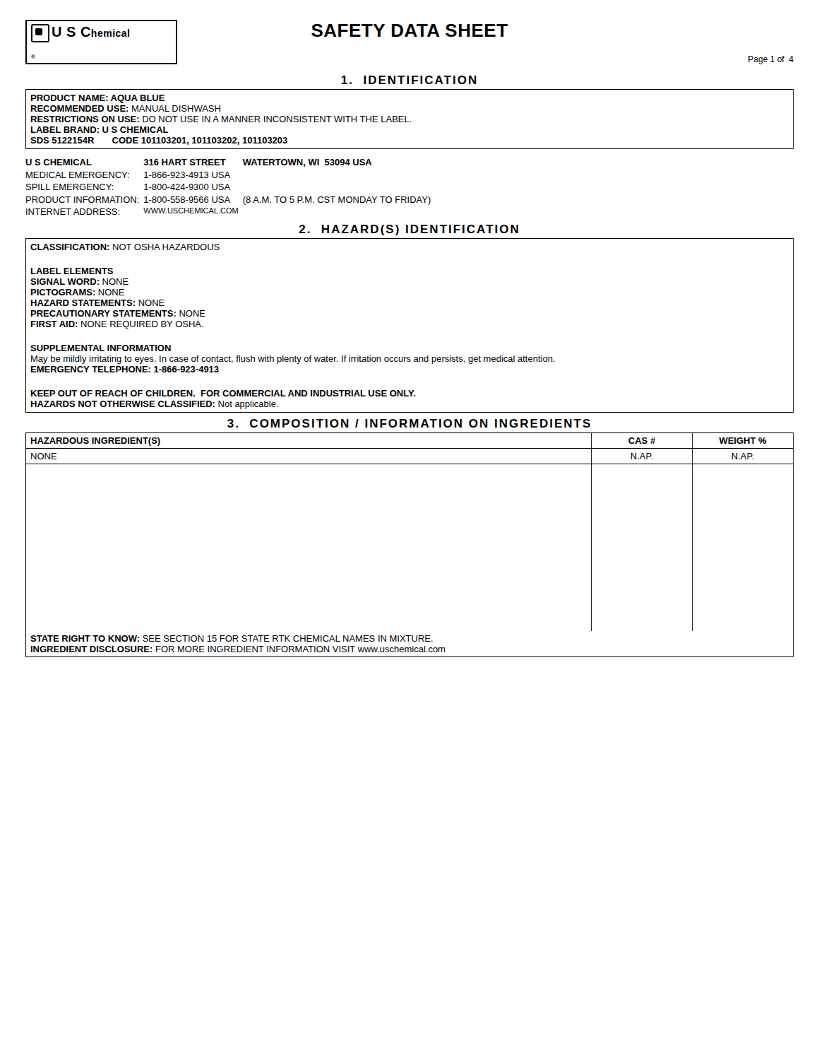U S C hemical
®
SAFETY DATA SHEET
Page 1 of 4
1. IDENTIFICATION
PRODUCT NAME: AQUA BLUE
RECOMMENDED USE: MANUAL DISHWASH
RESTRICTIONS ON USE: DO NOT USE IN A MANNER INCONSISTENT WITH THE LABEL.
LABEL BRAND: U S CHEMICAL
SDS 5122154R CODE 101103201, 101103202, 101103203
| U S CHEMICAL | 316 HART STREET | WATERTOWN, WI 53094 USA |
| MEDICAL EMERGENCY: | 1-866-923-4913 USA | |
| SPILL EMERGENCY: | 1-800-424-9300 USA | |
| PRODUCT INFORMATION: | 1-800-558-9566 USA | (8 A.M. TO 5 P.M. CST MONDAY TO FRIDAY) |
| INTERNET ADDRESS: | WWW.USCHEMICAL.COM | |
2. HAZARD(S) IDENTIFICATION
CLASSIFICATION: NOT OSHA HAZARDOUS
LABEL ELEMENTS
SIGNAL WORD: NONE
PICTOGRAMS: NONE
HAZARD STATEMENTS: NONE
PRECAUTIONARY STATEMENTS: NONE
FIRST AID: NONE REQUIRED BY OSHA.
SUPPLEMENTAL INFORMATION
May be mildly irritating to eyes. In case of contact, flush with plenty of water. If irritation occurs and persists, get medical attention.
EMERGENCY TELEPHONE: 1-866-923-4913
KEEP OUT OF REACH OF CHILDREN. FOR COMMERCIAL AND INDUSTRIAL USE ONLY.
HAZARDS NOT OTHERWISE CLASSIFIED: Not applicable.
3. COMPOSITION / INFORMATION ON INGREDIENTS
| HAZARDOUS INGREDIENT(S) | CAS # | WEIGHT % |
| --- | --- | --- |
| NONE | N.AP. | N.AP. |
STATE RIGHT TO KNOW: SEE SECTION 15 FOR STATE RTK CHEMICAL NAMES IN MIXTURE.
INGREDIENT DISCLOSURE: FOR MORE INGREDIENT INFORMATION VISIT www.uschemical.com